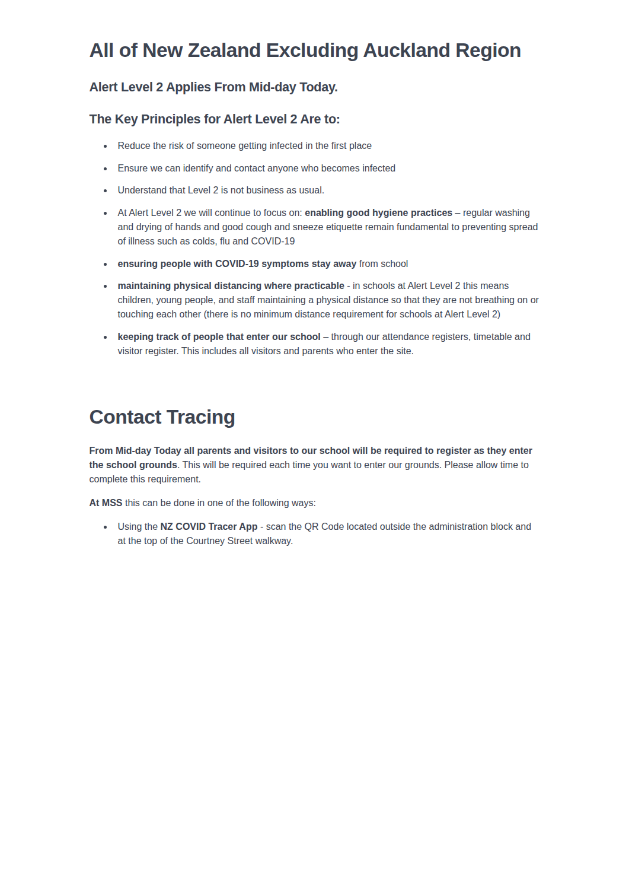All of New Zealand Excluding Auckland Region
Alert Level 2 Applies From Mid-day Today.
The Key Principles for Alert Level 2 Are to:
Reduce the risk of someone getting infected in the first place
Ensure we can identify and contact anyone who becomes infected
Understand that Level 2 is not business as usual.
At Alert Level 2 we will continue to focus on: enabling good hygiene practices – regular washing and drying of hands and good cough and sneeze etiquette remain fundamental to preventing spread of illness such as colds, flu and COVID-19
ensuring people with COVID-19 symptoms stay away from school
maintaining physical distancing where practicable - in schools at Alert Level 2 this means children, young people, and staff maintaining a physical distance so that they are not breathing on or touching each other (there is no minimum distance requirement for schools at Alert Level 2)
keeping track of people that enter our school – through our attendance registers, timetable and visitor register. This includes all visitors and parents who enter the site.
Contact Tracing
From Mid-day Today all parents and visitors to our school will be required to register as they enter the school grounds. This will be required each time you want to enter our grounds. Please allow time to complete this requirement.
At MSS this can be done in one of the following ways:
Using the NZ COVID Tracer App - scan the QR Code located outside the administration block and at the top of the Courtney Street walkway.